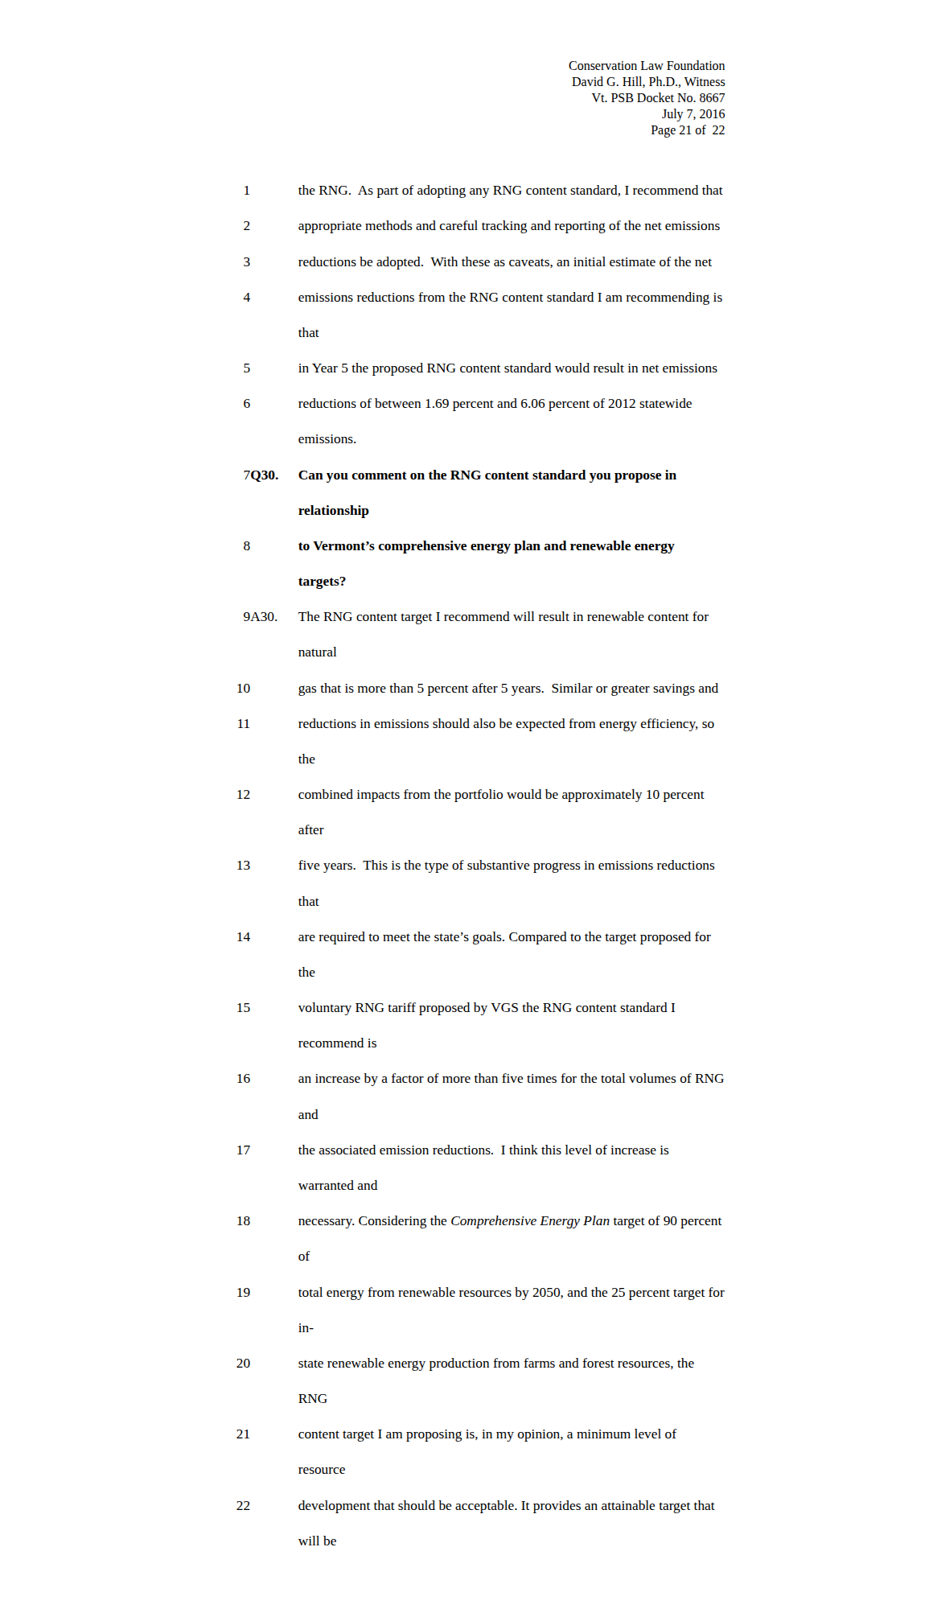Conservation Law Foundation
David G. Hill, Ph.D., Witness
Vt. PSB Docket No. 8667
July 7, 2016
Page 21 of 22
| 1 | | the RNG. As part of adopting any RNG content standard, I recommend that |
| 2 | | appropriate methods and careful tracking and reporting of the net emissions |
| 3 | | reductions be adopted. With these as caveats, an initial estimate of the net |
| 4 | | emissions reductions from the RNG content standard I am recommending is that |
| 5 | | in Year 5 the proposed RNG content standard would result in net emissions |
| 6 | | reductions of between 1.69 percent and 6.06 percent of 2012 statewide emissions. |
| 7 | Q30. | Can you comment on the RNG content standard you propose in relationship |
| 8 | | to Vermont’s comprehensive energy plan and renewable energy targets? |
| 9 | A30. | The RNG content target I recommend will result in renewable content for natural |
| 10 | | gas that is more than 5 percent after 5 years. Similar or greater savings and |
| 11 | | reductions in emissions should also be expected from energy efficiency, so the |
| 12 | | combined impacts from the portfolio would be approximately 10 percent after |
| 13 | | five years. This is the type of substantive progress in emissions reductions that |
| 14 | | are required to meet the state’s goals. Compared to the target proposed for the |
| 15 | | voluntary RNG tariff proposed by VGS the RNG content standard I recommend is |
| 16 | | an increase by a factor of more than five times for the total volumes of RNG and |
| 17 | | the associated emission reductions. I think this level of increase is warranted and |
| 18 | | necessary. Considering the Comprehensive Energy Plan target of 90 percent of |
| 19 | | total energy from renewable resources by 2050, and the 25 percent target for in- |
| 20 | | state renewable energy production from farms and forest resources, the RNG |
| 21 | | content target I am proposing is, in my opinion, a minimum level of resource |
| 22 | | development that should be acceptable. It provides an attainable target that will be |